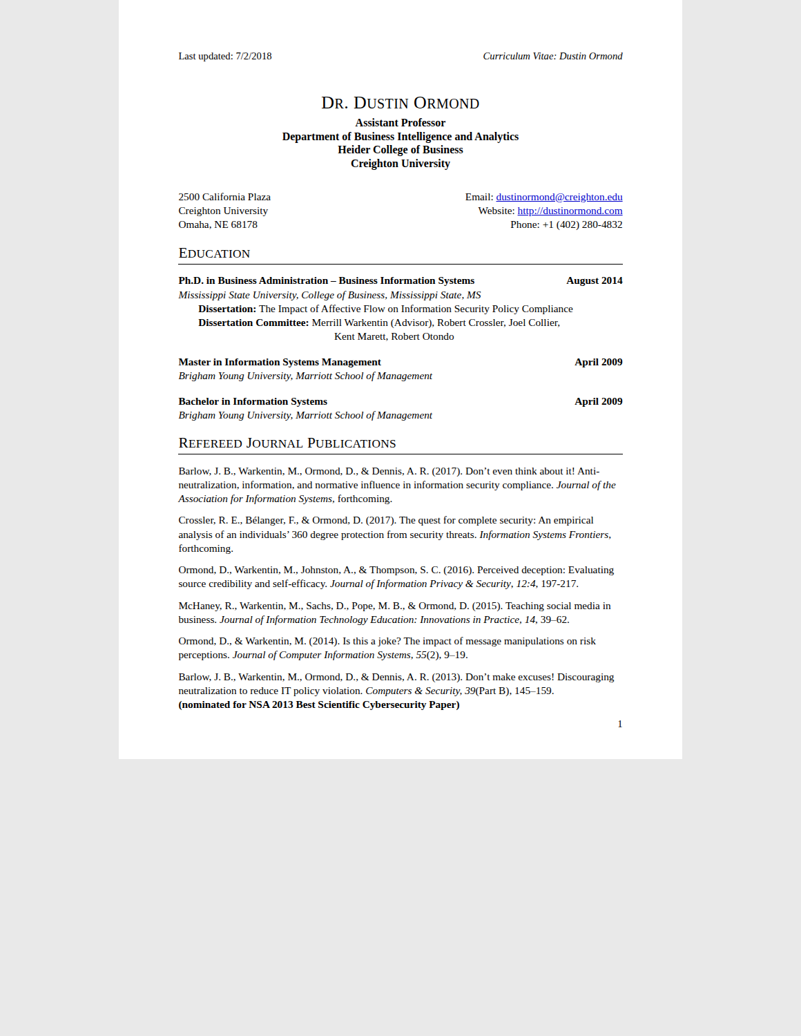Last updated: 7/2/2018
Curriculum Vitae: Dustin Ormond
DR. DUSTIN ORMOND
Assistant Professor
Department of Business Intelligence and Analytics
Heider College of Business
Creighton University
2500 California Plaza
Creighton University
Omaha, NE 68178
Email: dustinormond@creighton.edu
Website: http://dustinormond.com
Phone: +1 (402) 280-4832
EDUCATION
Ph.D. in Business Administration – Business Information Systems August 2014
Mississippi State University, College of Business, Mississippi State, MS
Dissertation: The Impact of Affective Flow on Information Security Policy Compliance
Dissertation Committee: Merrill Warkentin (Advisor), Robert Crossler, Joel Collier, Kent Marett, Robert Otondo
Master in Information Systems Management April 2009
Brigham Young University, Marriott School of Management
Bachelor in Information Systems April 2009
Brigham Young University, Marriott School of Management
REFEREED JOURNAL PUBLICATIONS
Barlow, J. B., Warkentin, M., Ormond, D., & Dennis, A. R. (2017). Don’t even think about it! Anti-neutralization, information, and normative influence in information security compliance. Journal of the Association for Information Systems, forthcoming.
Crossler, R. E., Bélanger, F., & Ormond, D. (2017). The quest for complete security: An empirical analysis of an individuals’ 360 degree protection from security threats. Information Systems Frontiers, forthcoming.
Ormond, D., Warkentin, M., Johnston, A., & Thompson, S. C. (2016). Perceived deception: Evaluating source credibility and self-efficacy. Journal of Information Privacy & Security, 12:4, 197-217.
McHaney, R., Warkentin, M., Sachs, D., Pope, M. B., & Ormond, D. (2015). Teaching social media in business. Journal of Information Technology Education: Innovations in Practice, 14, 39–62.
Ormond, D., & Warkentin, M. (2014). Is this a joke? The impact of message manipulations on risk perceptions. Journal of Computer Information Systems, 55(2), 9–19.
Barlow, J. B., Warkentin, M., Ormond, D., & Dennis, A. R. (2013). Don’t make excuses! Discouraging neutralization to reduce IT policy violation. Computers & Security, 39(Part B), 145–159.
(nominated for NSA 2013 Best Scientific Cybersecurity Paper)
1